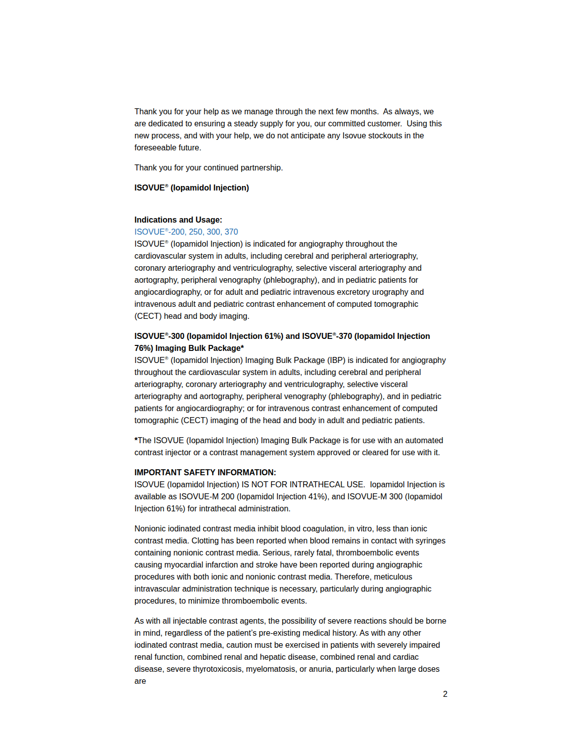Thank you for your help as we manage through the next few months. As always, we are dedicated to ensuring a steady supply for you, our committed customer. Using this new process, and with your help, we do not anticipate any Isovue stockouts in the foreseeable future.
Thank you for your continued partnership.
ISOVUE® (Iopamidol Injection)
Indications and Usage:
ISOVUE®-200, 250, 300, 370
ISOVUE® (Iopamidol Injection) is indicated for angiography throughout the cardiovascular system in adults, including cerebral and peripheral arteriography, coronary arteriography and ventriculography, selective visceral arteriography and aortography, peripheral venography (phlebography), and in pediatric patients for angiocardiography, or for adult and pediatric intravenous excretory urography and intravenous adult and pediatric contrast enhancement of computed tomographic (CECT) head and body imaging.
ISOVUE®-300 (Iopamidol Injection 61%) and ISOVUE®-370 (Iopamidol Injection 76%) Imaging Bulk Package*
ISOVUE® (Iopamidol Injection) Imaging Bulk Package (IBP) is indicated for angiography throughout the cardiovascular system in adults, including cerebral and peripheral arteriography, coronary arteriography and ventriculography, selective visceral arteriography and aortography, peripheral venography (phlebography), and in pediatric patients for angiocardiography; or for intravenous contrast enhancement of computed tomographic (CECT) imaging of the head and body in adult and pediatric patients.
*The ISOVUE (Iopamidol Injection) Imaging Bulk Package is for use with an automated contrast injector or a contrast management system approved or cleared for use with it.
IMPORTANT SAFETY INFORMATION:
ISOVUE (Iopamidol Injection) IS NOT FOR INTRATHECAL USE. Iopamidol Injection is available as ISOVUE-M 200 (Iopamidol Injection 41%), and ISOVUE-M 300 (Iopamidol Injection 61%) for intrathecal administration.
Nonionic iodinated contrast media inhibit blood coagulation, in vitro, less than ionic contrast media. Clotting has been reported when blood remains in contact with syringes containing nonionic contrast media. Serious, rarely fatal, thromboembolic events causing myocardial infarction and stroke have been reported during angiographic procedures with both ionic and nonionic contrast media. Therefore, meticulous intravascular administration technique is necessary, particularly during angiographic procedures, to minimize thromboembolic events.
As with all injectable contrast agents, the possibility of severe reactions should be borne in mind, regardless of the patient’s pre-existing medical history. As with any other iodinated contrast media, caution must be exercised in patients with severely impaired renal function, combined renal and hepatic disease, combined renal and cardiac disease, severe thyrotoxicosis, myelomatosis, or anuria, particularly when large doses are
2